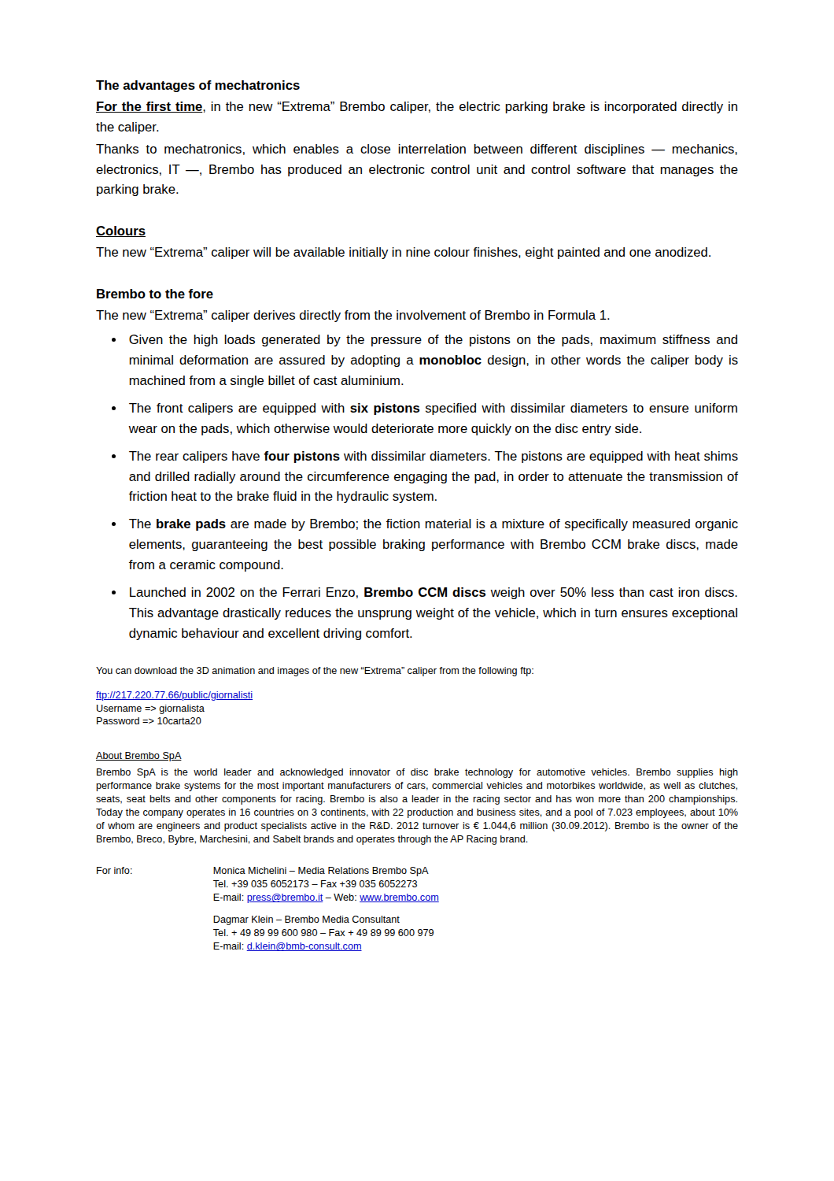The advantages of mechatronics
For the first time, in the new “Extrema” Brembo caliper, the electric parking brake is incorporated directly in the caliper.
Thanks to mechatronics, which enables a close interrelation between different disciplines — mechanics, electronics, IT —, Brembo has produced an electronic control unit and control software that manages the parking brake.
Colours
The new “Extrema” caliper will be available initially in nine colour finishes, eight painted and one anodized.
Brembo to the fore
The new “Extrema” caliper derives directly from the involvement of Brembo in Formula 1.
Given the high loads generated by the pressure of the pistons on the pads, maximum stiffness and minimal deformation are assured by adopting a monobloc design, in other words the caliper body is machined from a single billet of cast aluminium.
The front calipers are equipped with six pistons specified with dissimilar diameters to ensure uniform wear on the pads, which otherwise would deteriorate more quickly on the disc entry side.
The rear calipers have four pistons with dissimilar diameters. The pistons are equipped with heat shims and drilled radially around the circumference engaging the pad, in order to attenuate the transmission of friction heat to the brake fluid in the hydraulic system.
The brake pads are made by Brembo; the fiction material is a mixture of specifically measured organic elements, guaranteeing the best possible braking performance with Brembo CCM brake discs, made from a ceramic compound.
Launched in 2002 on the Ferrari Enzo, Brembo CCM discs weigh over 50% less than cast iron discs. This advantage drastically reduces the unsprung weight of the vehicle, which in turn ensures exceptional dynamic behaviour and excellent driving comfort.
You can download the 3D animation and images of the new “Extrema” caliper from the following ftp:
ftp://217.220.77.66/public/giornalisti
Username => giornalista
Password => 10carta20
About Brembo SpA
Brembo SpA is the world leader and acknowledged innovator of disc brake technology for automotive vehicles. Brembo supplies high performance brake systems for the most important manufacturers of cars, commercial vehicles and motorbikes worldwide, as well as clutches, seats, seat belts and other components for racing. Brembo is also a leader in the racing sector and has won more than 200 championships. Today the company operates in 16 countries on 3 continents, with 22 production and business sites, and a pool of 7.023 employees, about 10% of whom are engineers and product specialists active in the R&D. 2012 turnover is € 1.044,6 million (30.09.2012). Brembo is the owner of the Brembo, Breco, Bybre, Marchesini, and Sabelt brands and operates through the AP Racing brand.
| For info: | Monica Michelini – Media Relations Brembo SpA Tel. +39 035 6052173 – Fax +39 035 6052273 E-mail: press@brembo.it – Web: www.brembo.com |
| | Dagmar Klein – Brembo Media Consultant Tel. + 49 89 99 600 980 – Fax + 49 89 99 600 979 E-mail: d.klein@bmb-consult.com |